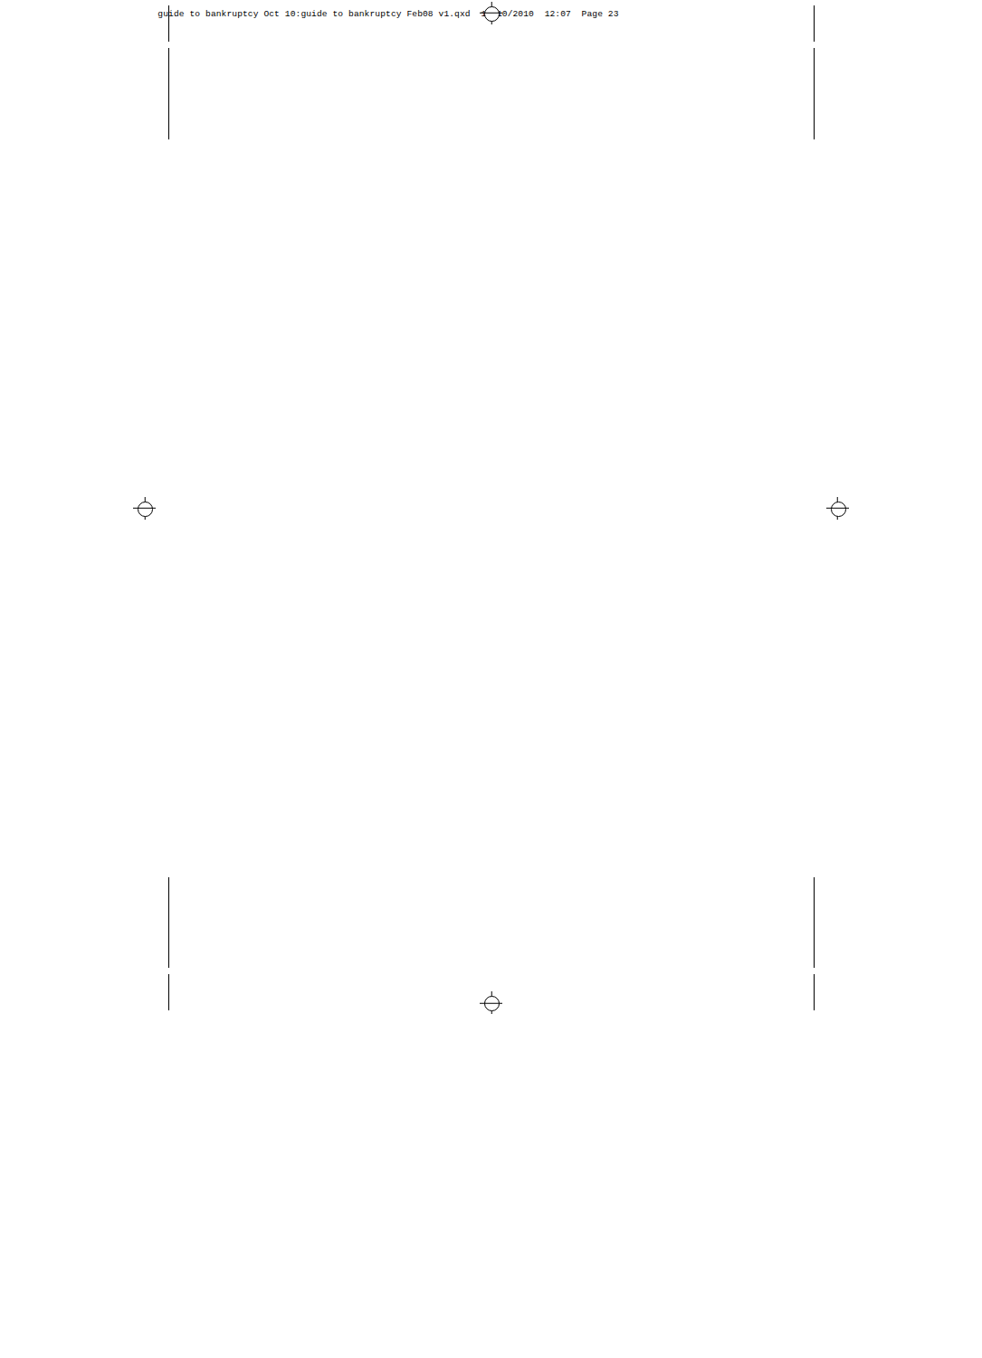guide to bankruptcy Oct 10:guide to bankruptcy Feb08 v1.qxd 12/10/2010 12:07 Page 23